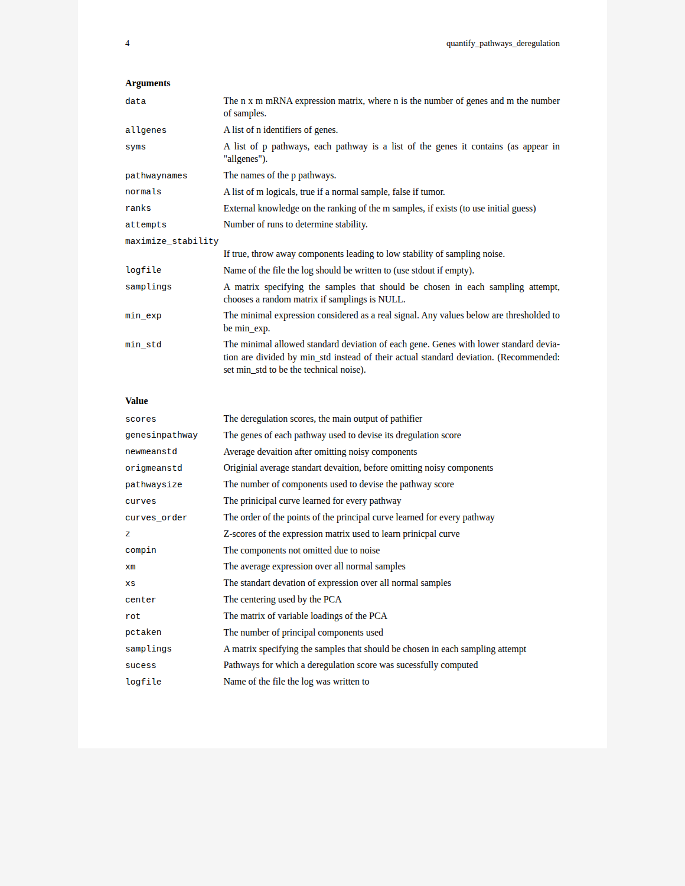4 quantify_pathways_deregulation
Arguments
data
The n x m mRNA expression matrix, where n is the number of genes and m the number of samples.
allgenes
A list of n identifiers of genes.
syms
A list of p pathways, each pathway is a list of the genes it contains (as appear in "allgenes").
pathwaynames
The names of the p pathways.
normals
A list of m logicals, true if a normal sample, false if tumor.
ranks
External knowledge on the ranking of the m samples, if exists (to use initial guess)
attempts
Number of runs to determine stability.
maximize_stability
If true, throw away components leading to low stability of sampling noise.
logfile
Name of the file the log should be written to (use stdout if empty).
samplings
A matrix specifying the samples that should be chosen in each sampling attempt, chooses a random matrix if samplings is NULL.
min_exp
The minimal expression considered as a real signal. Any values below are thresholded to be min_exp.
min_std
The minimal allowed standard deviation of each gene. Genes with lower standard deviation are divided by min_std instead of their actual standard deviation. (Recommended: set min_std to be the technical noise).
Value
scores
The deregulation scores, the main output of pathifier
genesinpathway
The genes of each pathway used to devise its dregulation score
newmeanstd
Average devaition after omitting noisy components
origmeanstd
Originial average standart devaition, before omitting noisy components
pathwaysize
The number of components used to devise the pathway score
curves
The prinicipal curve learned for every pathway
curves_order
The order of the points of the principal curve learned for every pathway
z
Z-scores of the expression matrix used to learn prinicpal curve
compin
The components not omitted due to noise
xm
The average expression over all normal samples
xs
The standart devation of expression over all normal samples
center
The centering used by the PCA
rot
The matrix of variable loadings of the PCA
pctaken
The number of principal components used
samplings
A matrix specifying the samples that should be chosen in each sampling attempt
sucess
Pathways for which a deregulation score was sucessfully computed
logfile
Name of the file the log was written to